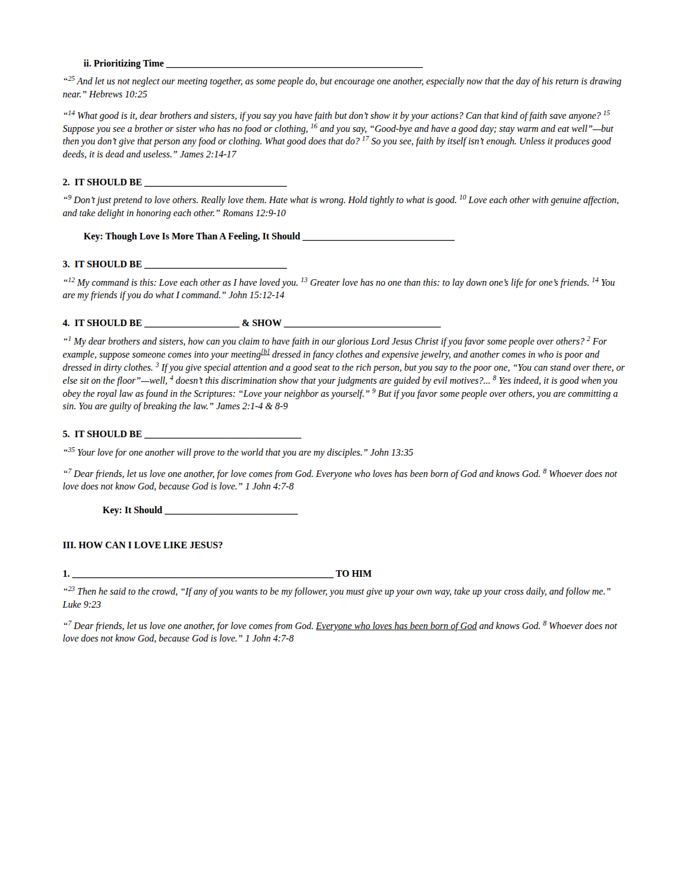ii. Prioritizing Time ______________________________________________________
“25 And let us not neglect our meeting together, as some people do, but encourage one another, especially now that the day of his return is drawing near.” Hebrews 10:25
“14 What good is it, dear brothers and sisters, if you say you have faith but don’t show it by your actions? Can that kind of faith save anyone? 15 Suppose you see a brother or sister who has no food or clothing, 16 and you say, “Good-bye and have a good day; stay warm and eat well”—but then you don’t give that person any food or clothing. What good does that do? 17 So you see, faith by itself isn’t enough. Unless it produces good deeds, it is dead and useless.” James 2:14-17
2. IT SHOULD BE ______________________________
“9 Don’t just pretend to love others. Really love them. Hate what is wrong. Hold tightly to what is good. 10 Love each other with genuine affection, and take delight in honoring each other.” Romans 12:9-10
Key: Though Love Is More Than A Feeling, It Should ________________________________
3. IT SHOULD BE ______________________________
“12 My command is this: Love each other as I have loved you. 13 Greater love has no one than this: to lay down one’s life for one’s friends. 14 You are my friends if you do what I command.” John 15:12-14
4. IT SHOULD BE ____________________ & SHOW _________________________________
“1 My dear brothers and sisters, how can you claim to have faith in our glorious Lord Jesus Christ if you favor some people over others? 2 For example, suppose someone comes into your meeting[b] dressed in fancy clothes and expensive jewelry, and another comes in who is poor and dressed in dirty clothes. 3 If you give special attention and a good seat to the rich person, but you say to the poor one, “You can stand over there, or else sit on the floor”—well, 4 doesn’t this discrimination show that your judgments are guided by evil motives?... 8 Yes indeed, it is good when you obey the royal law as found in the Scriptures: “Love your neighbor as yourself.” 9 But if you favor some people over others, you are committing a sin. You are guilty of breaking the law.” James 2:1-4 & 8-9
5. IT SHOULD BE _________________________________
“35 Your love for one another will prove to the world that you are my disciples.” John 13:35
“7 Dear friends, let us love one another, for love comes from God. Everyone who loves has been born of God and knows God. 8 Whoever does not love does not know God, because God is love.” 1 John 4:7-8
Key: It Should ____________________________
III. HOW CAN I LOVE LIKE JESUS?
1. _______________________________________________________ TO HIM
“23 Then he said to the crowd, “If any of you wants to be my follower, you must give up your own way, take up your cross daily, and follow me.” Luke 9:23
“7 Dear friends, let us love one another, for love comes from God. Everyone who loves has been born of God and knows God. 8 Whoever does not love does not know God, because God is love.” 1 John 4:7-8